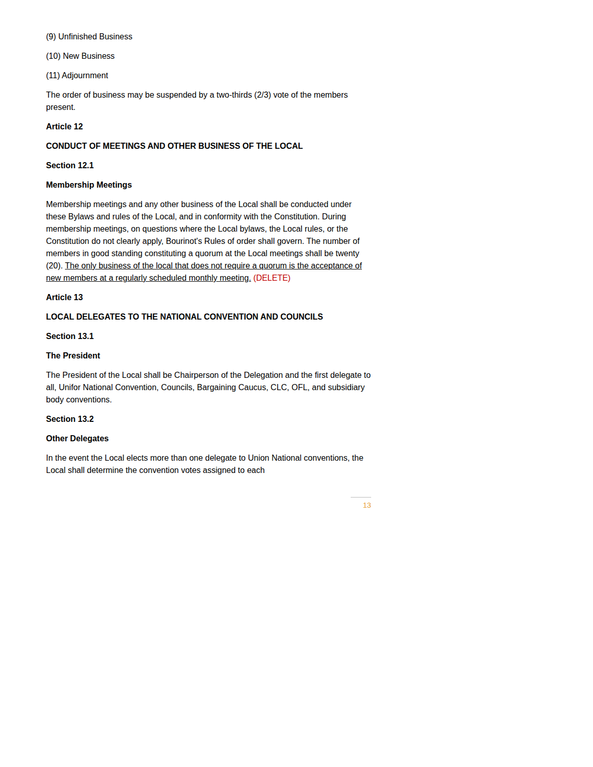(9) Unfinished Business
(10) New Business
(11) Adjournment
The order of business may be suspended by a two-thirds (2/3) vote of the members present.
Article 12
CONDUCT OF MEETINGS AND OTHER BUSINESS OF THE LOCAL
Section 12.1
Membership Meetings
Membership meetings and any other business of the Local shall be conducted under these Bylaws and rules of the Local, and in conformity with the Constitution. During membership meetings, on questions where the Local bylaws, the Local rules, or the Constitution do not clearly apply, Bourinot's Rules of order shall govern. The number of members in good standing constituting a quorum at the Local meetings shall be twenty (20). The only business of the local that does not require a quorum is the acceptance of new members at a regularly scheduled monthly meeting. (DELETE)
Article 13
LOCAL DELEGATES TO THE NATIONAL CONVENTION AND COUNCILS
Section 13.1
The President
The President of the Local shall be Chairperson of the Delegation and the first delegate to all, Unifor National Convention, Councils, Bargaining Caucus, CLC, OFL, and subsidiary body conventions.
Section 13.2
Other Delegates
In the event the Local elects more than one delegate to Union National conventions, the Local shall determine the convention votes assigned to each
13